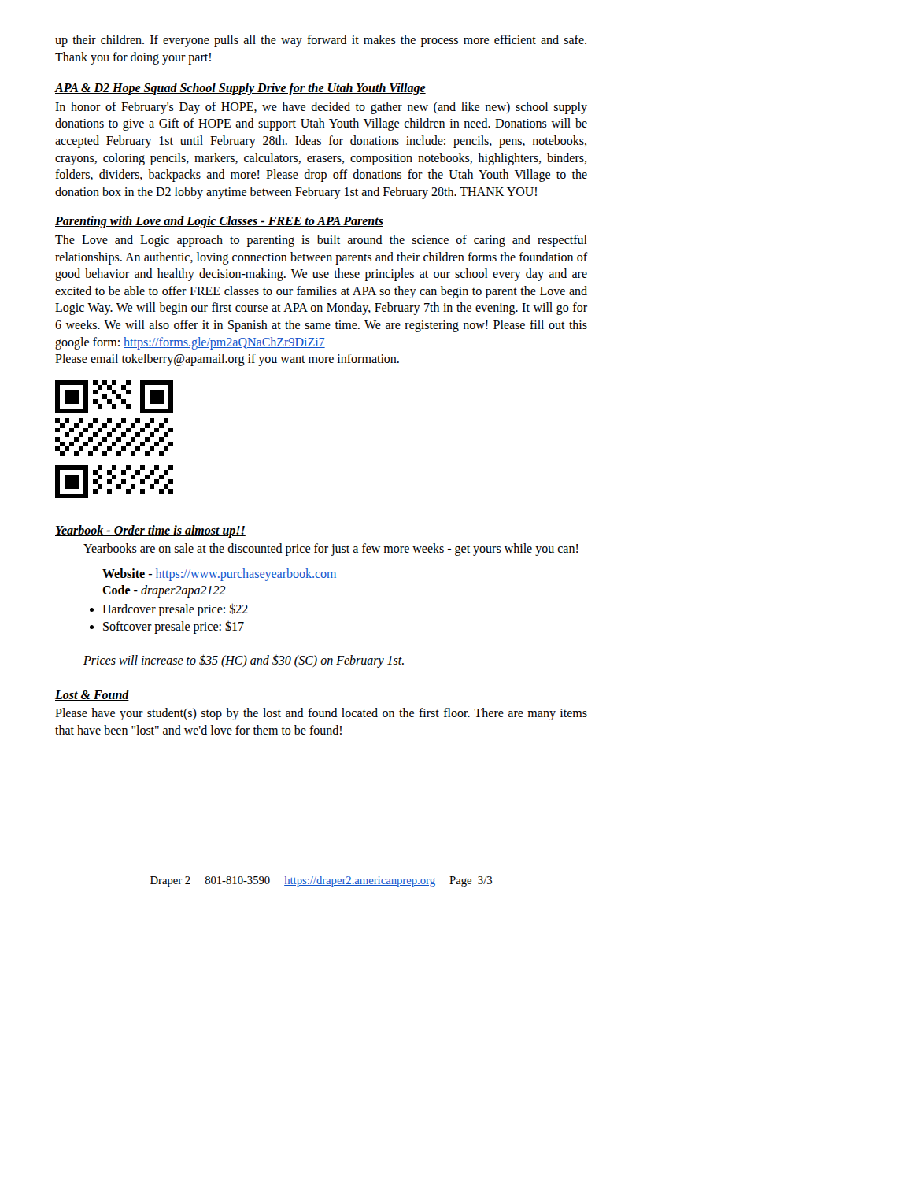up their children. If everyone pulls all the way forward it makes the process more efficient and safe. Thank you for doing your part!
APA & D2 Hope Squad School Supply Drive for the Utah Youth Village
In honor of February's Day of HOPE, we have decided to gather new (and like new) school supply donations to give a Gift of HOPE and support Utah Youth Village children in need. Donations will be accepted February 1st until February 28th. Ideas for donations include: pencils, pens, notebooks, crayons, coloring pencils, markers, calculators, erasers, composition notebooks, highlighters, binders, folders, dividers, backpacks and more! Please drop off donations for the Utah Youth Village to the donation box in the D2 lobby anytime between February 1st and February 28th. THANK YOU!
Parenting with Love and Logic Classes - FREE to APA Parents
The Love and Logic approach to parenting is built around the science of caring and respectful relationships. An authentic, loving connection between parents and their children forms the foundation of good behavior and healthy decision-making. We use these principles at our school every day and are excited to be able to offer FREE classes to our families at APA so they can begin to parent the Love and Logic Way. We will begin our first course at APA on Monday, February 7th in the evening. It will go for 6 weeks. We will also offer it in Spanish at the same time. We are registering now! Please fill out this google form: https://forms.gle/pm2aQNaChZr9DiZi7
Please email tokelberry@apamail.org if you want more information.
Yearbook - Order time is almost up!!
Yearbooks are on sale at the discounted price for just a few more weeks - get yours while you can!
Website - https://www.purchaseyearbook.com
Code - draper2apa2122
Hardcover presale price: $22
Softcover presale price: $17
Prices will increase to $35 (HC) and $30 (SC) on February 1st.
Lost & Found
Please have your student(s) stop by the lost and found located on the first floor. There are many items that have been "lost" and we'd love for them to be found!
Draper 2 801-810-3590 https://draper2.americanprep.org Page 3/3